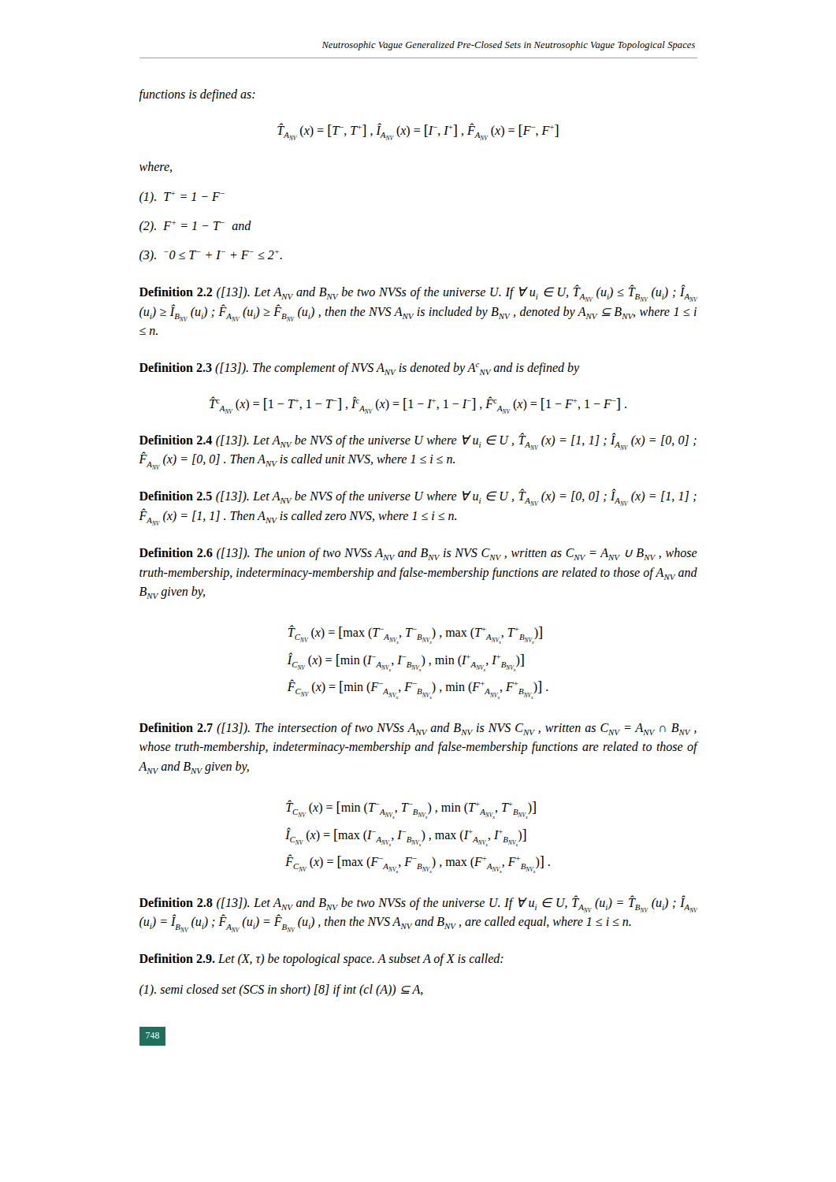Neutrosophic Vague Generalized Pre-Closed Sets in Neutrosophic Vague Topological Spaces
functions is defined as:
T̂ANV (x) = [T−, T+] , ÎANV (x) = [I−, I+] , F̂ANV (x) = [F−, F+]
where,
(1). T+ = 1 − F−
(2). F+ = 1 − T− and
(3). −0 ≤ T− + I− + F− ≤ 2+.
Definition 2.2 ([13]). Let ANV and BNV be two NVSs of the universe U. If ∀ ui ∈ U, T̂ANV (ui) ≤ T̂BNV (ui) ; ÎANV (ui) ≥ ÎBNV (ui) ; F̂ANV (ui) ≥ F̂BNV (ui) , then the NVS ANV is included by BNV , denoted by ANV ⊆ BNV, where 1 ≤ i ≤ n.
Definition 2.3 ([13]). The complement of NVS ANV is denoted by AcNV and is defined by
T̂cANV (x) = [1 − T+, 1 − T−] , ÎcANV (x) = [1 − I+, 1 − I−] , F̂cANV (x) = [1 − F+, 1 − F−] .
Definition 2.4 ([13]). Let ANV be NVS of the universe U where ∀ ui ∈ U , T̂ANV (x) = [1, 1] ; ÎANV (x) = [0, 0] ; F̂ANV (x) = [0, 0] . Then ANV is called unit NVS, where 1 ≤ i ≤ n.
Definition 2.5 ([13]). Let ANV be NVS of the universe U where ∀ ui ∈ U , T̂ANV (x) = [0, 0] ; ÎANV (x) = [1, 1] ; F̂ANV (x) = [1, 1] . Then ANV is called zero NVS, where 1 ≤ i ≤ n.
Definition 2.6 ([13]). The union of two NVSs ANV and BNV is NVS CNV , written as CNV = ANV ∪ BNV , whose truth-membership, indeterminacy-membership and false-membership functions are related to those of ANV and BNV given by,
T̂CNV (x) = [max (T−ANVx, T−BNVx) , max (T+ANVx, T+BNVx)]
ÎCNV (x) = [min (I−ANVx, I−BNVx) , min (I+ANVx, I+BNVx)]
F̂CNV (x) = [min (F−ANVx, F−BNVx) , min (F+ANVx, F+BNVx)] .
Definition 2.7 ([13]). The intersection of two NVSs ANV and BNV is NVS CNV , written as CNV = ANV ∩ BNV , whose truth-membership, indeterminacy-membership and false-membership functions are related to those of ANV and BNV given by,
T̂CNV (x) = [min (T−ANVx, T−BNVx) , min (T+ANVx, T+BNVx)]
ÎCNV (x) = [max (I−ANVx, I−BNVx) , max (I+ANVx, I+BNVx)]
F̂CNV (x) = [max (F−ANVx, F−BNVx) , max (F+ANVx, F+BNVx)] .
Definition 2.8 ([13]). Let ANV and BNV be two NVSs of the universe U. If ∀ ui ∈ U, T̂ANV (ui) = T̂BNV (ui) ; ÎANV (ui) = ÎBNV (ui) ; F̂ANV (ui) = F̂BNV (ui) , then the NVS ANV and BNV , are called equal, where 1 ≤ i ≤ n.
Definition 2.9. Let (X, τ) be topological space. A subset A of X is called:
(1). semi closed set (SCS in short) [8] if int (cl (A)) ⊆ A,
748